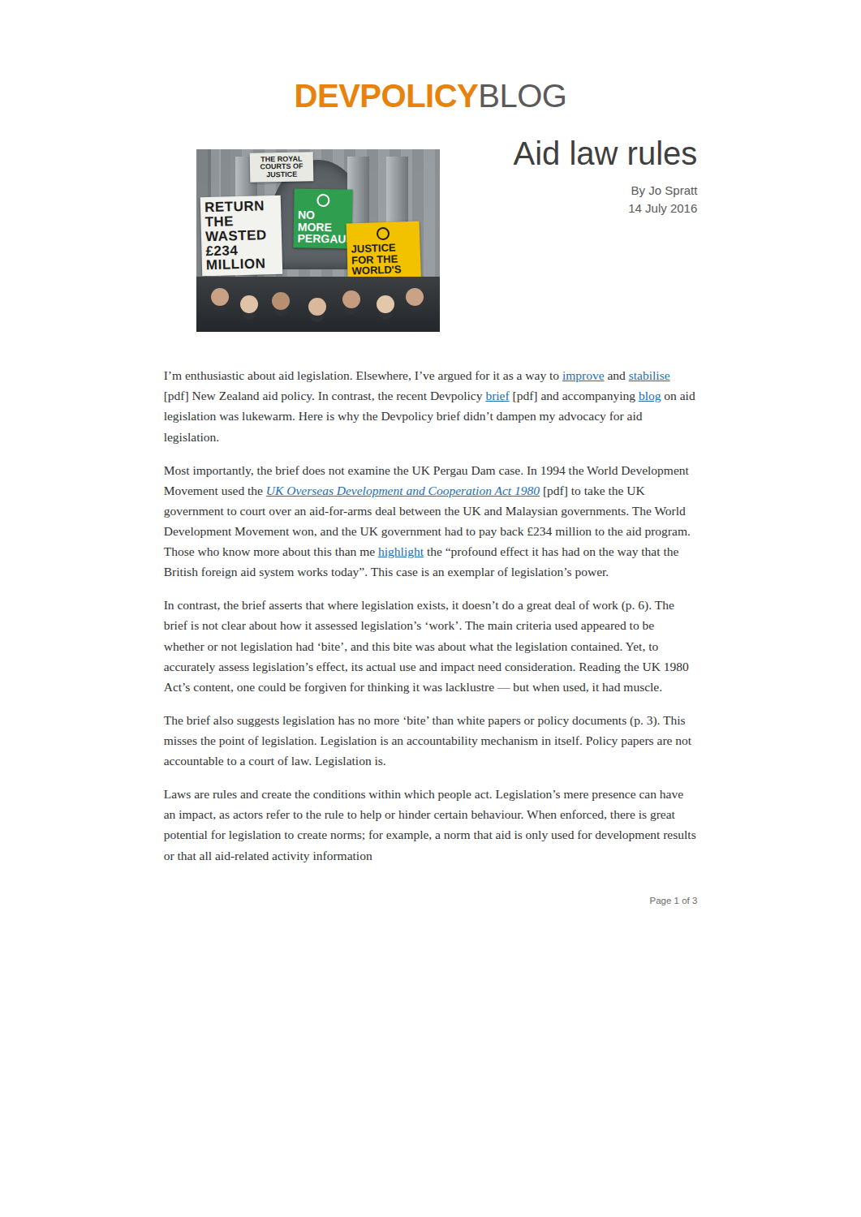DEVPOLICY BLOG
The Royal Courts of Justice
Return the wasted £234 million
No more Pergaus
Justice for the world's poor
Aid law rules
By Jo Spratt
14 July 2016
I’m enthusiastic about aid legislation. Elsewhere, I’ve argued for it as a way to improve and stabilise [pdf] New Zealand aid policy. In contrast, the recent Devpolicy brief [pdf] and accompanying blog on aid legislation was lukewarm. Here is why the Devpolicy brief didn’t dampen my advocacy for aid legislation.
Most importantly, the brief does not examine the UK Pergau Dam case. In 1994 the World Development Movement used the UK Overseas Development and Cooperation Act 1980 [pdf] to take the UK government to court over an aid-for-arms deal between the UK and Malaysian governments. The World Development Movement won, and the UK government had to pay back £234 million to the aid program. Those who know more about this than me highlight the “profound effect it has had on the way that the British foreign aid system works today”. This case is an exemplar of legislation’s power.
In contrast, the brief asserts that where legislation exists, it doesn’t do a great deal of work (p. 6). The brief is not clear about how it assessed legislation’s ‘work’. The main criteria used appeared to be whether or not legislation had ‘bite’, and this bite was about what the legislation contained. Yet, to accurately assess legislation’s effect, its actual use and impact need consideration. Reading the UK 1980 Act’s content, one could be forgiven for thinking it was lacklustre — but when used, it had muscle.
The brief also suggests legislation has no more ‘bite’ than white papers or policy documents (p. 3). This misses the point of legislation. Legislation is an accountability mechanism in itself. Policy papers are not accountable to a court of law. Legislation is.
Laws are rules and create the conditions within which people act. Legislation’s mere presence can have an impact, as actors refer to the rule to help or hinder certain behaviour. When enforced, there is great potential for legislation to create norms; for example, a norm that aid is only used for development results or that all aid-related activity information
Page 1 of 3